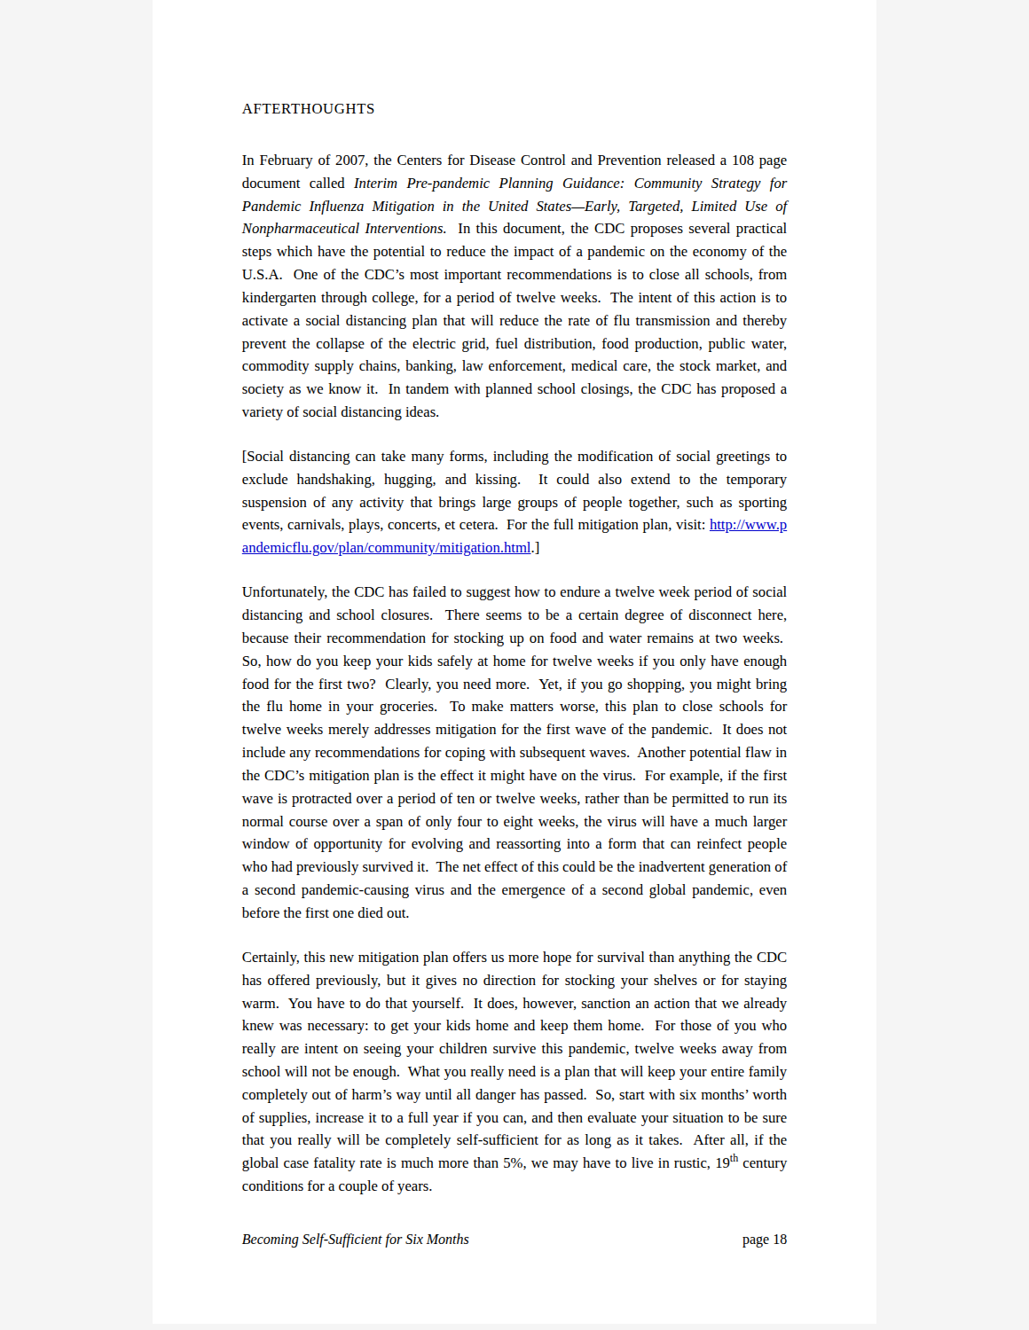AFTERTHOUGHTS
In February of 2007, the Centers for Disease Control and Prevention released a 108 page document called Interim Pre-pandemic Planning Guidance: Community Strategy for Pandemic Influenza Mitigation in the United States—Early, Targeted, Limited Use of Nonpharmaceutical Interventions. In this document, the CDC proposes several practical steps which have the potential to reduce the impact of a pandemic on the economy of the U.S.A. One of the CDC’s most important recommendations is to close all schools, from kindergarten through college, for a period of twelve weeks. The intent of this action is to activate a social distancing plan that will reduce the rate of flu transmission and thereby prevent the collapse of the electric grid, fuel distribution, food production, public water, commodity supply chains, banking, law enforcement, medical care, the stock market, and society as we know it. In tandem with planned school closings, the CDC has proposed a variety of social distancing ideas.
[Social distancing can take many forms, including the modification of social greetings to exclude handshaking, hugging, and kissing. It could also extend to the temporary suspension of any activity that brings large groups of people together, such as sporting events, carnivals, plays, concerts, et cetera. For the full mitigation plan, visit: http://www.pandemicflu.gov/plan/community/mitigation.html.]
Unfortunately, the CDC has failed to suggest how to endure a twelve week period of social distancing and school closures. There seems to be a certain degree of disconnect here, because their recommendation for stocking up on food and water remains at two weeks. So, how do you keep your kids safely at home for twelve weeks if you only have enough food for the first two? Clearly, you need more. Yet, if you go shopping, you might bring the flu home in your groceries. To make matters worse, this plan to close schools for twelve weeks merely addresses mitigation for the first wave of the pandemic. It does not include any recommendations for coping with subsequent waves. Another potential flaw in the CDC’s mitigation plan is the effect it might have on the virus. For example, if the first wave is protracted over a period of ten or twelve weeks, rather than be permitted to run its normal course over a span of only four to eight weeks, the virus will have a much larger window of opportunity for evolving and reassorting into a form that can reinfect people who had previously survived it. The net effect of this could be the inadvertent generation of a second pandemic-causing virus and the emergence of a second global pandemic, even before the first one died out.
Certainly, this new mitigation plan offers us more hope for survival than anything the CDC has offered previously, but it gives no direction for stocking your shelves or for staying warm. You have to do that yourself. It does, however, sanction an action that we already knew was necessary: to get your kids home and keep them home. For those of you who really are intent on seeing your children survive this pandemic, twelve weeks away from school will not be enough. What you really need is a plan that will keep your entire family completely out of harm’s way until all danger has passed. So, start with six months’ worth of supplies, increase it to a full year if you can, and then evaluate your situation to be sure that you really will be completely self-sufficient for as long as it takes. After all, if the global case fatality rate is much more than 5%, we may have to live in rustic, 19th century conditions for a couple of years.
Becoming Self-Sufficient for Six Months page 18